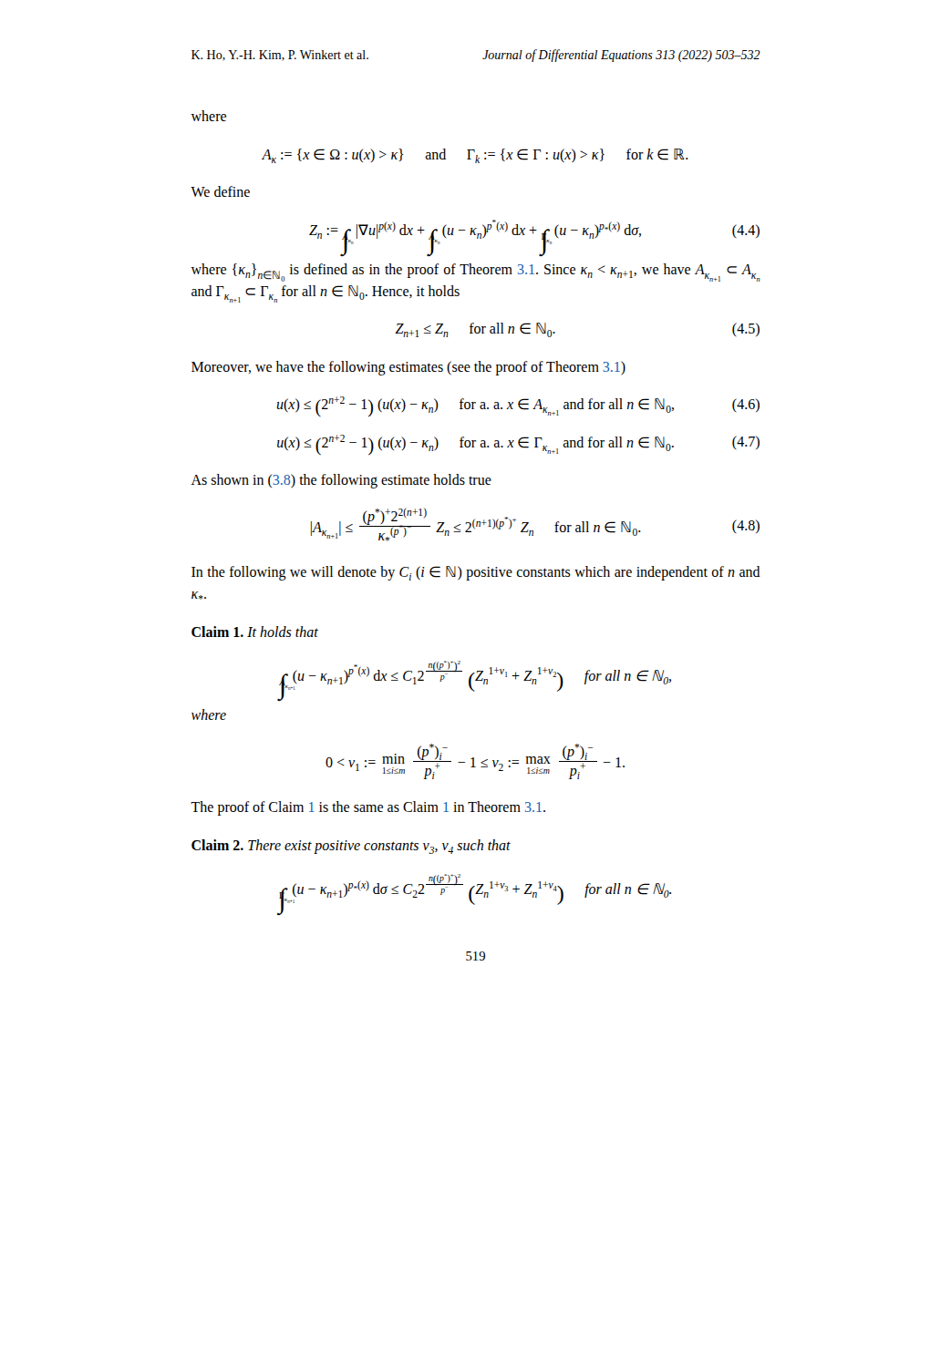K. Ho, Y.-H. Kim, P. Winkert et al. Journal of Differential Equations 313 (2022) 503–532
where
Aκ := {x ∈ Ω : u(x) > κ} and Γk := {x ∈ Γ : u(x) > κ} for k ∈ ℝ.
We define
Zn := ∫Aκn |∇u|p(x) dx + ∫Aκn (u − κn)p*(x) dx + ∫Γκn (u − κn)p*(x) dσ, (4.4)
where {κn}n∈ℕ0 is defined as in the proof of Theorem 3.1. Since κn < κn+1, we have Aκn+1 ⊂ Aκn and Γκn+1 ⊂ Γκn for all n ∈ ℕ0. Hence, it holds
Zn+1 ≤ Zn for all n ∈ ℕ0. (4.5)
Moreover, we have the following estimates (see the proof of Theorem 3.1)
u(x) ≤ (2n+2 − 1) (u(x) − κn) for a. a. x ∈ Aκn+1 and for all n ∈ ℕ0, (4.6)
u(x) ≤ (2n+2 − 1) (u(x) − κn) for a. a. x ∈ Γκn+1 and for all n ∈ ℕ0. (4.7)
As shown in (3.8) the following estimate holds true
|Aκn+1| ≤ (p*)+22(n+1) κ*(p*)− Zn ≤ 2(n+1)(p*)+ Zn for all n ∈ ℕ0. (4.8)
In the following we will denote by Ci (i ∈ ℕ) positive constants which are independent of n and κ*.
Claim 1. It holds that
∫Aκn+1 (u − κn+1)p*(x) dx ≤ C12n((p*)+)2 p− (Zn1+ν1 + Zn1+ν2) for all n ∈ ℕ0,
where
0 < ν1 := min 1≤i≤m (p*)i− pi+ − 1 ≤ ν2 := max 1≤i≤m (p*)i− pi+ − 1.
The proof of Claim 1 is the same as Claim 1 in Theorem 3.1.
Claim 2. There exist positive constants ν3, ν4 such that
∫Γκn+1 (u − κn+1)p*(x) dσ ≤ C22n((p*)+)2 p− (Zn1+ν3 + Zn1+ν4) for all n ∈ ℕ0.
519